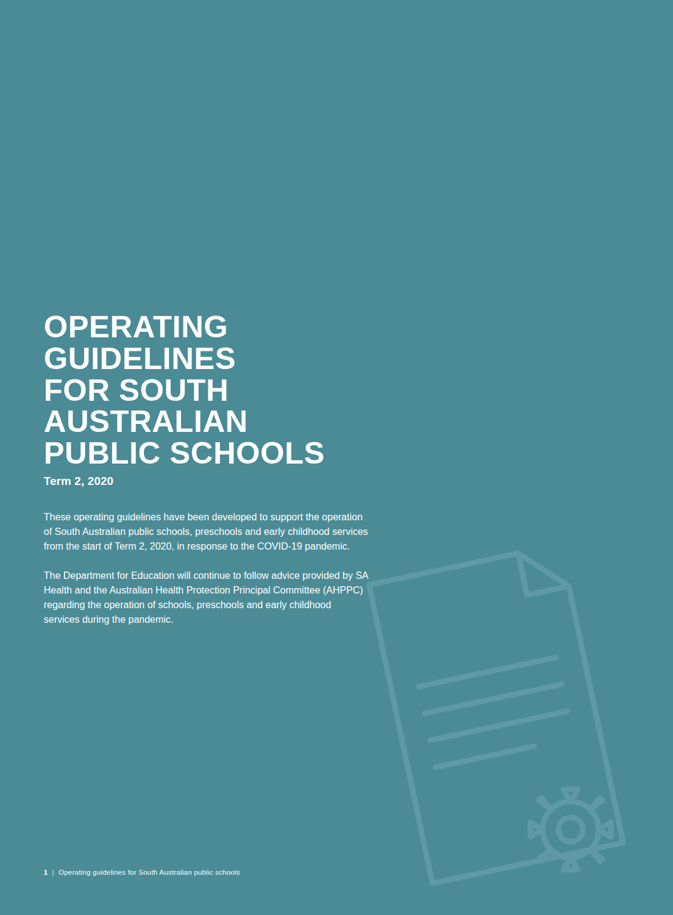Operating Guidelines for South Australian Public Schools
Term 2, 2020
These operating guidelines have been developed to support the operation of South Australian public schools, preschools and early childhood services from the start of Term 2, 2020, in response to the COVID-19 pandemic.
The Department for Education will continue to follow advice provided by SA Health and the Australian Health Protection Principal Committee (AHPPC) regarding the operation of schools, preschools and early childhood services during the pandemic.
1|Operating guidelines for South Australian public schools